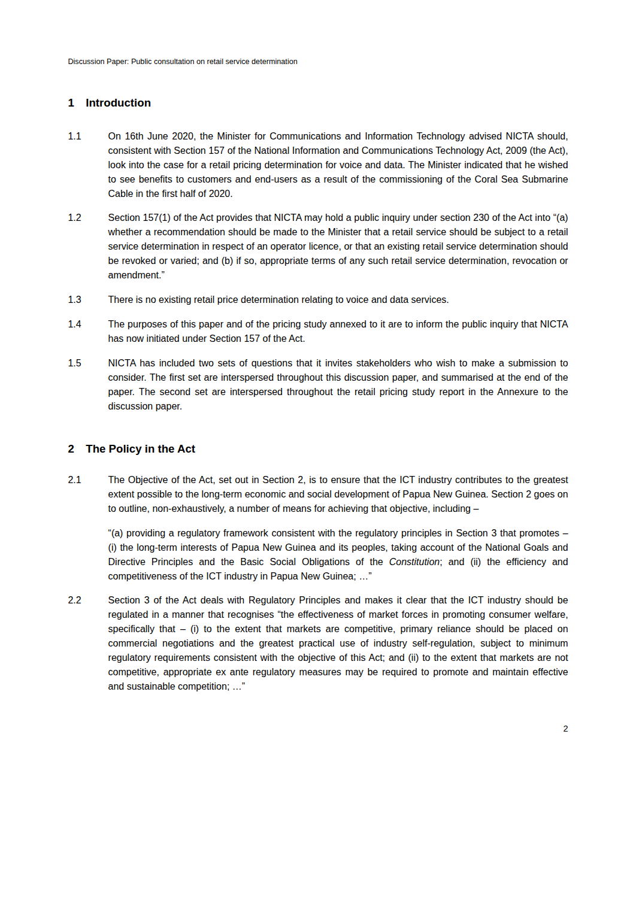Discussion Paper: Public consultation on retail service determination
1 Introduction
1.1
On 16th June 2020, the Minister for Communications and Information Technology advised NICTA should, consistent with Section 157 of the National Information and Communications Technology Act, 2009 (the Act), look into the case for a retail pricing determination for voice and data. The Minister indicated that he wished to see benefits to customers and end-users as a result of the commissioning of the Coral Sea Submarine Cable in the first half of 2020.
1.2
Section 157(1) of the Act provides that NICTA may hold a public inquiry under section 230 of the Act into “(a) whether a recommendation should be made to the Minister that a retail service should be subject to a retail service determination in respect of an operator licence, or that an existing retail service determination should be revoked or varied; and (b) if so, appropriate terms of any such retail service determination, revocation or amendment.”
1.3
There is no existing retail price determination relating to voice and data services.
1.4
The purposes of this paper and of the pricing study annexed to it are to inform the public inquiry that NICTA has now initiated under Section 157 of the Act.
1.5
NICTA has included two sets of questions that it invites stakeholders who wish to make a submission to consider. The first set are interspersed throughout this discussion paper, and summarised at the end of the paper. The second set are interspersed throughout the retail pricing study report in the Annexure to the discussion paper.
2 The Policy in the Act
2.1
The Objective of the Act, set out in Section 2, is to ensure that the ICT industry contributes to the greatest extent possible to the long-term economic and social development of Papua New Guinea. Section 2 goes on to outline, non-exhaustively, a number of means for achieving that objective, including –
“(a) providing a regulatory framework consistent with the regulatory principles in Section 3 that promotes – (i) the long-term interests of Papua New Guinea and its peoples, taking account of the National Goals and Directive Principles and the Basic Social Obligations of the Constitution; and (ii) the efficiency and competitiveness of the ICT industry in Papua New Guinea; …”
2.2
Section 3 of the Act deals with Regulatory Principles and makes it clear that the ICT industry should be regulated in a manner that recognises “the effectiveness of market forces in promoting consumer welfare, specifically that – (i) to the extent that markets are competitive, primary reliance should be placed on commercial negotiations and the greatest practical use of industry self-regulation, subject to minimum regulatory requirements consistent with the objective of this Act; and (ii) to the extent that markets are not competitive, appropriate ex ante regulatory measures may be required to promote and maintain effective and sustainable competition; …”
2